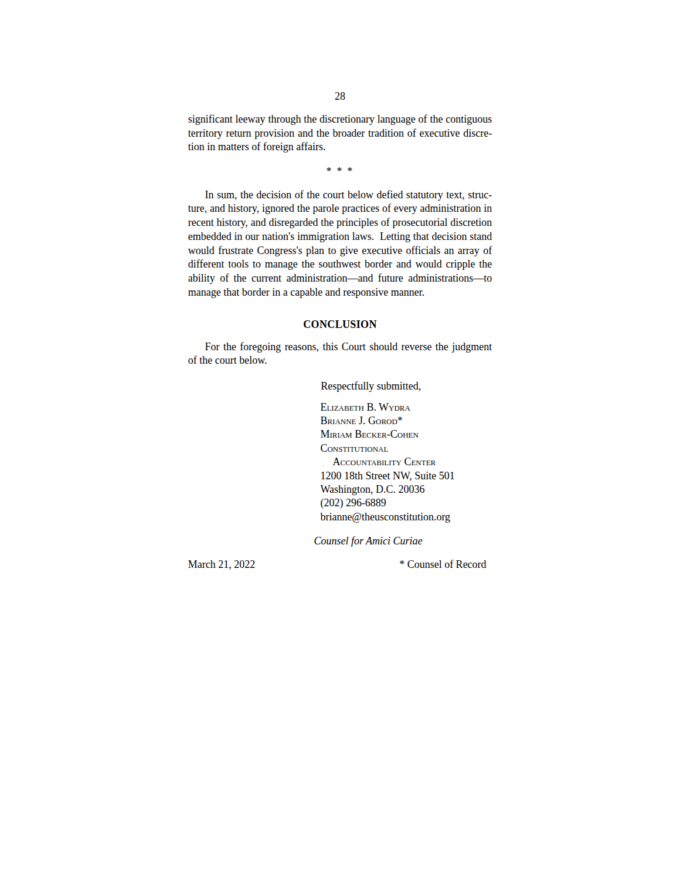28
significant leeway through the discretionary language of the contiguous territory return provision and the broader tradition of executive discretion in matters of foreign affairs.
* * *
In sum, the decision of the court below defied statutory text, structure, and history, ignored the parole practices of every administration in recent history, and disregarded the principles of prosecutorial discretion embedded in our nation's immigration laws. Letting that decision stand would frustrate Congress's plan to give executive officials an array of different tools to manage the southwest border and would cripple the ability of the current administration—and future administrations—to manage that border in a capable and responsive manner.
CONCLUSION
For the foregoing reasons, this Court should reverse the judgment of the court below.
Respectfully submitted,
Elizabeth B. Wydra
Brianne J. Gorod*
Miriam Becker-Cohen
Constitutional
Accountability Center
1200 18th Street NW, Suite 501
Washington, D.C. 20036
(202) 296-6889
brianne@theusconstitution.org
Counsel for Amici Curiae
March 21, 2022
* Counsel of Record